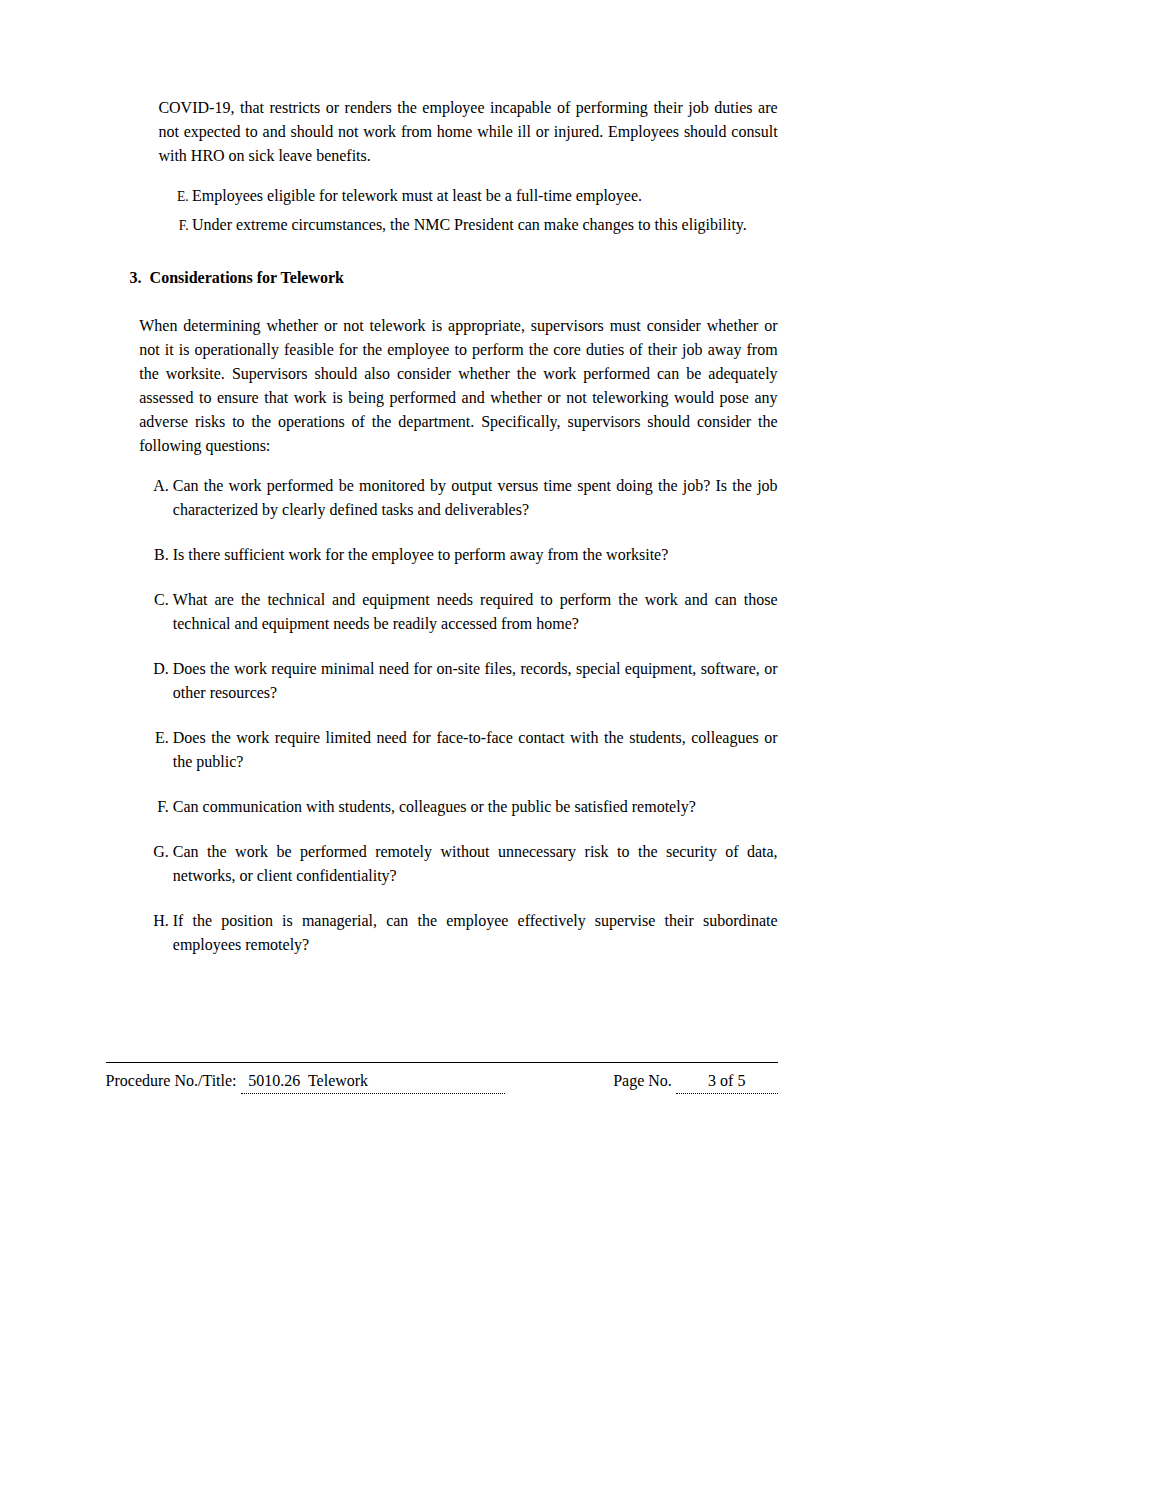COVID-19, that restricts or renders the employee incapable of performing their job duties are not expected to and should not work from home while ill or injured. Employees should consult with HRO on sick leave benefits.
Employees eligible for telework must at least be a full-time employee.
Under extreme circumstances, the NMC President can make changes to this eligibility.
3. Considerations for Telework
When determining whether or not telework is appropriate, supervisors must consider whether or not it is operationally feasible for the employee to perform the core duties of their job away from the worksite. Supervisors should also consider whether the work performed can be adequately assessed to ensure that work is being performed and whether or not teleworking would pose any adverse risks to the operations of the department. Specifically, supervisors should consider the following questions:
Can the work performed be monitored by output versus time spent doing the job? Is the job characterized by clearly defined tasks and deliverables?
Is there sufficient work for the employee to perform away from the worksite?
What are the technical and equipment needs required to perform the work and can those technical and equipment needs be readily accessed from home?
Does the work require minimal need for on-site files, records, special equipment, software, or other resources?
Does the work require limited need for face-to-face contact with the students, colleagues or the public?
Can communication with students, colleagues or the public be satisfied remotely?
Can the work be performed remotely without unnecessary risk to the security of data, networks, or client confidentiality?
If the position is managerial, can the employee effectively supervise their subordinate employees remotely?
Procedure No./Title: 5010.26 Telework Page No. 3 of 5